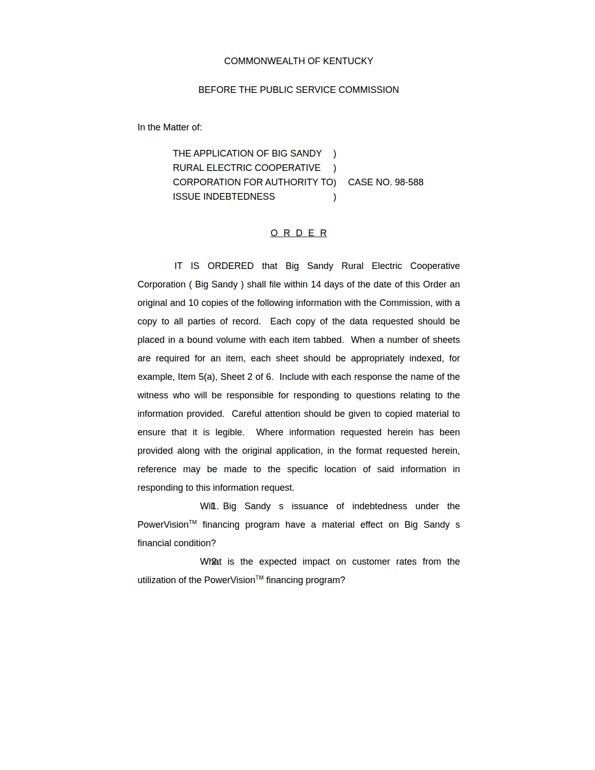COMMONWEALTH OF KENTUCKY
BEFORE THE PUBLIC SERVICE COMMISSION
In the Matter of:
| THE APPLICATION OF BIG SANDY | ) | |
| RURAL ELECTRIC COOPERATIVE | ) | |
| CORPORATION FOR AUTHORITY TO | ) | CASE NO. 98-588 |
| ISSUE INDEBTEDNESS | ) | |
O R D E R
IT IS ORDERED that Big Sandy Rural Electric Cooperative Corporation ( Big Sandy ) shall file within 14 days of the date of this Order an original and 10 copies of the following information with the Commission, with a copy to all parties of record. Each copy of the data requested should be placed in a bound volume with each item tabbed. When a number of sheets are required for an item, each sheet should be appropriately indexed, for example, Item 5(a), Sheet 2 of 6. Include with each response the name of the witness who will be responsible for responding to questions relating to the information provided. Careful attention should be given to copied material to ensure that it is legible. Where information requested herein has been provided along with the original application, in the format requested herein, reference may be made to the specific location of said information in responding to this information request.
1. Will Big Sandy s issuance of indebtedness under the PowerVisionTM financing program have a material effect on Big Sandy s financial condition?
2. What is the expected impact on customer rates from the utilization of the PowerVisionTM financing program?